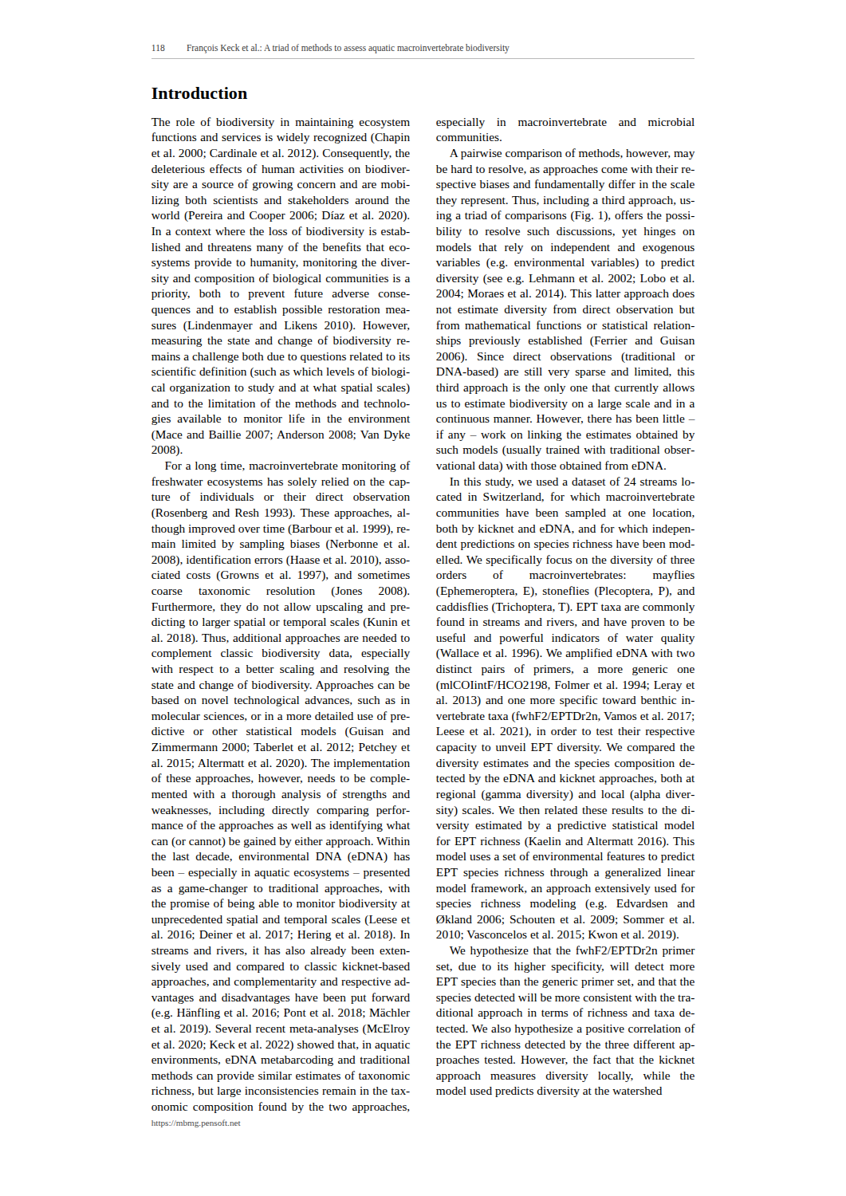118 François Keck et al.: A triad of methods to assess aquatic macroinvertebrate biodiversity
Introduction
The role of biodiversity in maintaining ecosystem functions and services is widely recognized (Chapin et al. 2000; Cardinale et al. 2012). Consequently, the deleterious effects of human activities on biodiversity are a source of growing concern and are mobilizing both scientists and stakeholders around the world (Pereira and Cooper 2006; Díaz et al. 2020). In a context where the loss of biodiversity is established and threatens many of the benefits that ecosystems provide to humanity, monitoring the diversity and composition of biological communities is a priority, both to prevent future adverse consequences and to establish possible restoration measures (Lindenmayer and Likens 2010). However, measuring the state and change of biodiversity remains a challenge both due to questions related to its scientific definition (such as which levels of biological organization to study and at what spatial scales) and to the limitation of the methods and technologies available to monitor life in the environment (Mace and Baillie 2007; Anderson 2008; Van Dyke 2008).
For a long time, macroinvertebrate monitoring of freshwater ecosystems has solely relied on the capture of individuals or their direct observation (Rosenberg and Resh 1993). These approaches, although improved over time (Barbour et al. 1999), remain limited by sampling biases (Nerbonne et al. 2008), identification errors (Haase et al. 2010), associated costs (Growns et al. 1997), and sometimes coarse taxonomic resolution (Jones 2008). Furthermore, they do not allow upscaling and predicting to larger spatial or temporal scales (Kunin et al. 2018). Thus, additional approaches are needed to complement classic biodiversity data, especially with respect to a better scaling and resolving the state and change of biodiversity. Approaches can be based on novel technological advances, such as in molecular sciences, or in a more detailed use of predictive or other statistical models (Guisan and Zimmermann 2000; Taberlet et al. 2012; Petchey et al. 2015; Altermatt et al. 2020). The implementation of these approaches, however, needs to be complemented with a thorough analysis of strengths and weaknesses, including directly comparing performance of the approaches as well as identifying what can (or cannot) be gained by either approach. Within the last decade, environmental DNA (eDNA) has been – especially in aquatic ecosystems – presented as a game-changer to traditional approaches, with the promise of being able to monitor biodiversity at unprecedented spatial and temporal scales (Leese et al. 2016; Deiner et al. 2017; Hering et al. 2018). In streams and rivers, it has also already been extensively used and compared to classic kicknet-based approaches, and complementarity and respective advantages and disadvantages have been put forward (e.g. Hänfling et al. 2016; Pont et al. 2018; Mächler et al. 2019). Several recent meta-analyses (McElroy et al. 2020; Keck et al. 2022) showed that, in aquatic environments, eDNA metabarcoding and traditional methods can provide similar estimates of taxonomic richness, but large inconsistencies remain in the taxonomic composition found by the two approaches, especially in macroinvertebrate and microbial communities.
A pairwise comparison of methods, however, may be hard to resolve, as approaches come with their respective biases and fundamentally differ in the scale they represent. Thus, including a third approach, using a triad of comparisons (Fig. 1), offers the possibility to resolve such discussions, yet hinges on models that rely on independent and exogenous variables (e.g. environmental variables) to predict diversity (see e.g. Lehmann et al. 2002; Lobo et al. 2004; Moraes et al. 2014). This latter approach does not estimate diversity from direct observation but from mathematical functions or statistical relationships previously established (Ferrier and Guisan 2006). Since direct observations (traditional or DNA-based) are still very sparse and limited, this third approach is the only one that currently allows us to estimate biodiversity on a large scale and in a continuous manner. However, there has been little – if any – work on linking the estimates obtained by such models (usually trained with traditional observational data) with those obtained from eDNA.
In this study, we used a dataset of 24 streams located in Switzerland, for which macroinvertebrate communities have been sampled at one location, both by kicknet and eDNA, and for which independent predictions on species richness have been modelled. We specifically focus on the diversity of three orders of macroinvertebrates: mayflies (Ephemeroptera, E), stoneflies (Plecoptera, P), and caddisflies (Trichoptera, T). EPT taxa are commonly found in streams and rivers, and have proven to be useful and powerful indicators of water quality (Wallace et al. 1996). We amplified eDNA with two distinct pairs of primers, a more generic one (mlCOIintF/HCO2198, Folmer et al. 1994; Leray et al. 2013) and one more specific toward benthic invertebrate taxa (fwhF2/EPTDr2n, Vamos et al. 2017; Leese et al. 2021), in order to test their respective capacity to unveil EPT diversity. We compared the diversity estimates and the species composition detected by the eDNA and kicknet approaches, both at regional (gamma diversity) and local (alpha diversity) scales. We then related these results to the diversity estimated by a predictive statistical model for EPT richness (Kaelin and Altermatt 2016). This model uses a set of environmental features to predict EPT species richness through a generalized linear model framework, an approach extensively used for species richness modeling (e.g. Edvardsen and Økland 2006; Schouten et al. 2009; Sommer et al. 2010; Vasconcelos et al. 2015; Kwon et al. 2019).
We hypothesize that the fwhF2/EPTDr2n primer set, due to its higher specificity, will detect more EPT species than the generic primer set, and that the species detected will be more consistent with the traditional approach in terms of richness and taxa detected. We also hypothesize a positive correlation of the EPT richness detected by the three different approaches tested. However, the fact that the kicknet approach measures diversity locally, while the model used predicts diversity at the watershed
https://mbmg.pensoft.net